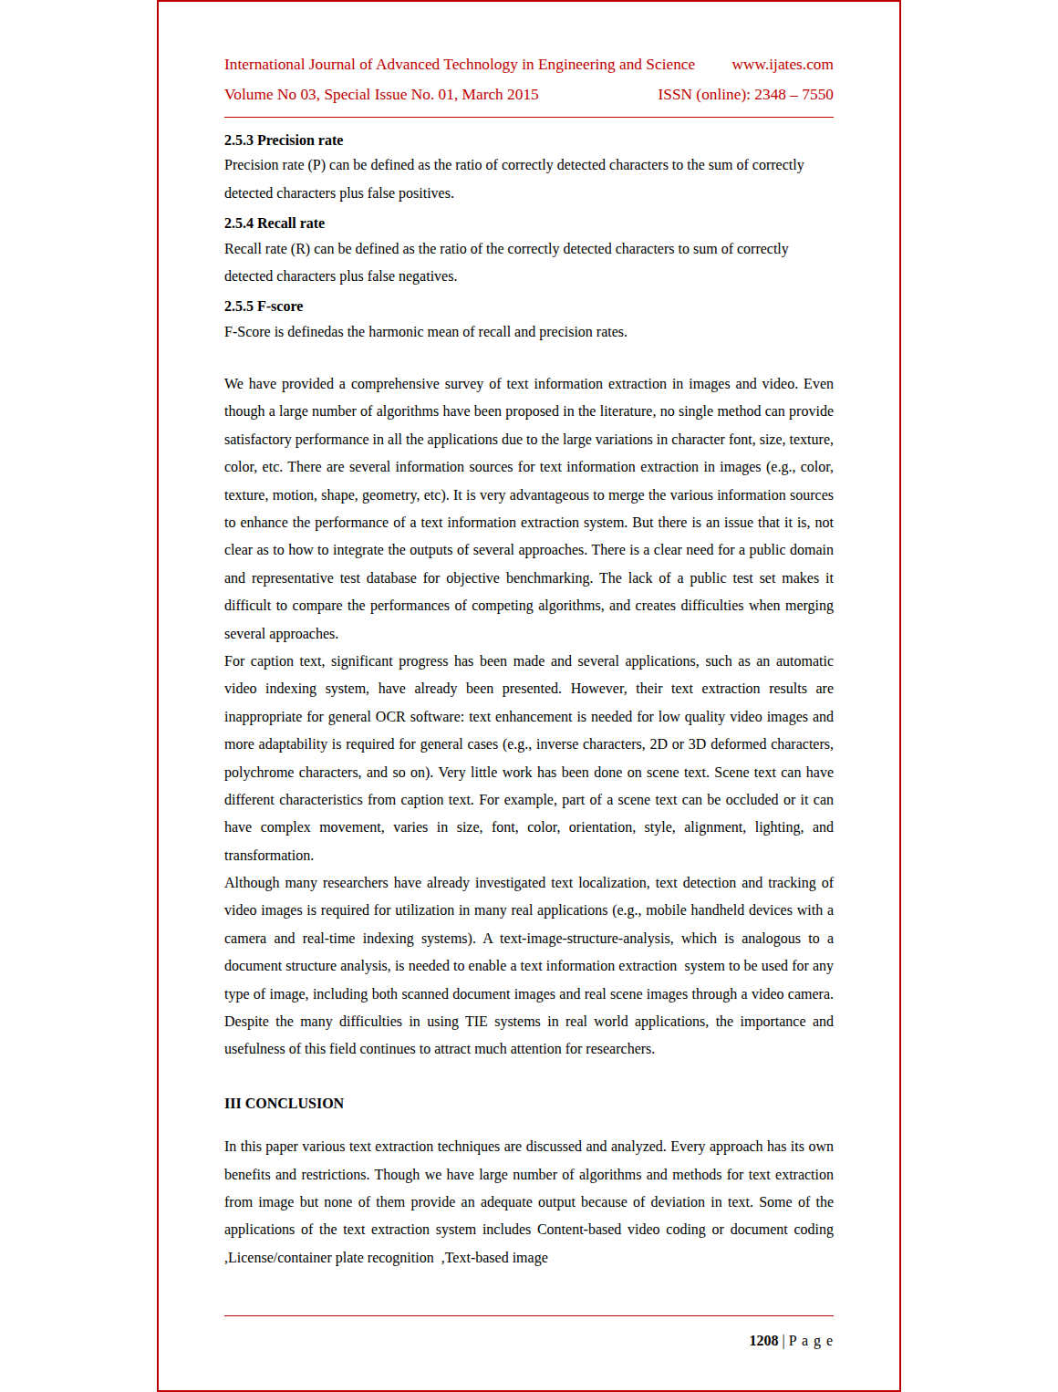International Journal of Advanced Technology in Engineering and Science www.ijates.com
Volume No 03, Special Issue No. 01, March 2015 ISSN (online): 2348 – 7550
2.5.3 Precision rate
Precision rate (P) can be defined as the ratio of correctly detected characters to the sum of correctly
detected characters plus false positives.
2.5.4 Recall rate
Recall rate (R) can be defined as the ratio of the correctly detected characters to sum of correctly
detected characters plus false negatives.
2.5.5 F-score
F-Score is definedas the harmonic mean of recall and precision rates.
We have provided a comprehensive survey of text information extraction in images and video. Even though a large number of algorithms have been proposed in the literature, no single method can provide satisfactory performance in all the applications due to the large variations in character font, size, texture, color, etc. There are several information sources for text information extraction in images (e.g., color, texture, motion, shape, geometry, etc). It is very advantageous to merge the various information sources to enhance the performance of a text information extraction system. But there is an issue that it is, not clear as to how to integrate the outputs of several approaches. There is a clear need for a public domain and representative test database for objective benchmarking. The lack of a public test set makes it difficult to compare the performances of competing algorithms, and creates difficulties when merging several approaches.
For caption text, significant progress has been made and several applications, such as an automatic video indexing system, have already been presented. However, their text extraction results are inappropriate for general OCR software: text enhancement is needed for low quality video images and more adaptability is required for general cases (e.g., inverse characters, 2D or 3D deformed characters, polychrome characters, and so on). Very little work has been done on scene text. Scene text can have different characteristics from caption text. For example, part of a scene text can be occluded or it can have complex movement, varies in size, font, color, orientation, style, alignment, lighting, and transformation.
Although many researchers have already investigated text localization, text detection and tracking of video images is required for utilization in many real applications (e.g., mobile handheld devices with a camera and real-time indexing systems). A text-image-structure-analysis, which is analogous to a document structure analysis, is needed to enable a text information extraction system to be used for any type of image, including both scanned document images and real scene images through a video camera. Despite the many difficulties in using TIE systems in real world applications, the importance and usefulness of this field continues to attract much attention for researchers.
III CONCLUSION
In this paper various text extraction techniques are discussed and analyzed. Every approach has its own benefits and restrictions. Though we have large number of algorithms and methods for text extraction from image but none of them provide an adequate output because of deviation in text. Some of the applications of the text extraction system includes Content-based video coding or document coding ,License/container plate recognition ,Text-based image
1208 | P a g e